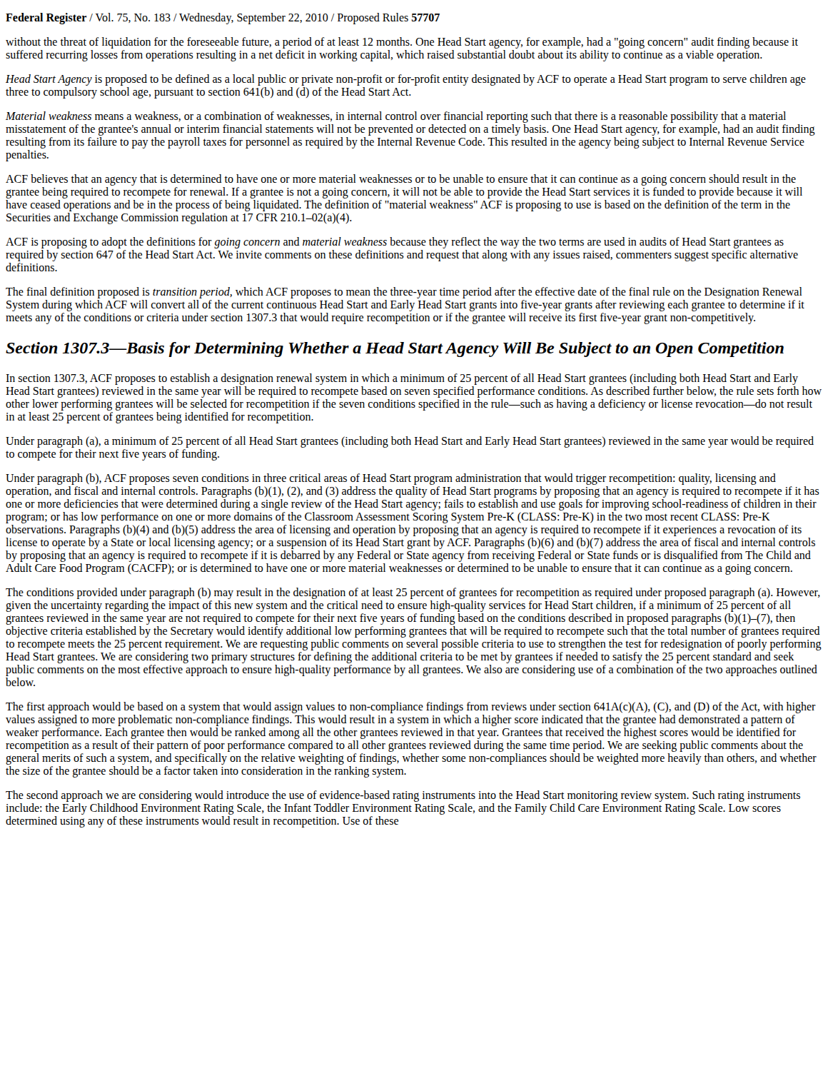Federal Register / Vol. 75, No. 183 / Wednesday, September 22, 2010 / Proposed Rules 57707
without the threat of liquidation for the foreseeable future, a period of at least 12 months. One Head Start agency, for example, had a "going concern" audit finding because it suffered recurring losses from operations resulting in a net deficit in working capital, which raised substantial doubt about its ability to continue as a viable operation.
Head Start Agency is proposed to be defined as a local public or private non-profit or for-profit entity designated by ACF to operate a Head Start program to serve children age three to compulsory school age, pursuant to section 641(b) and (d) of the Head Start Act.
Material weakness means a weakness, or a combination of weaknesses, in internal control over financial reporting such that there is a reasonable possibility that a material misstatement of the grantee's annual or interim financial statements will not be prevented or detected on a timely basis. One Head Start agency, for example, had an audit finding resulting from its failure to pay the payroll taxes for personnel as required by the Internal Revenue Code. This resulted in the agency being subject to Internal Revenue Service penalties.
ACF believes that an agency that is determined to have one or more material weaknesses or to be unable to ensure that it can continue as a going concern should result in the grantee being required to recompete for renewal. If a grantee is not a going concern, it will not be able to provide the Head Start services it is funded to provide because it will have ceased operations and be in the process of being liquidated. The definition of "material weakness" ACF is proposing to use is based on the definition of the term in the Securities and Exchange Commission regulation at 17 CFR 210.1–02(a)(4).
ACF is proposing to adopt the definitions for going concern and material weakness because they reflect the way the two terms are used in audits of Head Start grantees as required by section 647 of the Head Start Act. We invite comments on these definitions and request that along with any issues raised, commenters suggest specific alternative definitions.
The final definition proposed is transition period, which ACF proposes to mean the three-year time period after the effective date of the final rule on the Designation Renewal System during which ACF will convert all of the current continuous Head Start and Early Head Start grants into five-year grants after reviewing each grantee to determine if it meets any of the conditions or criteria under section 1307.3 that would require recompetition or if the grantee will receive its first five-year grant non-competitively.
Section 1307.3—Basis for Determining Whether a Head Start Agency Will Be Subject to an Open Competition
In section 1307.3, ACF proposes to establish a designation renewal system in which a minimum of 25 percent of all Head Start grantees (including both Head Start and Early Head Start grantees) reviewed in the same year will be required to recompete based on seven specified performance conditions. As described further below, the rule sets forth how other lower performing grantees will be selected for recompetition if the seven conditions specified in the rule—such as having a deficiency or license revocation—do not result in at least 25 percent of grantees being identified for recompetition.
Under paragraph (a), a minimum of 25 percent of all Head Start grantees (including both Head Start and Early Head Start grantees) reviewed in the same year would be required to compete for their next five years of funding.
Under paragraph (b), ACF proposes seven conditions in three critical areas of Head Start program administration that would trigger recompetition: quality, licensing and operation, and fiscal and internal controls. Paragraphs (b)(1), (2), and (3) address the quality of Head Start programs by proposing that an agency is required to recompete if it has one or more deficiencies that were determined during a single review of the Head Start agency; fails to establish and use goals for improving school-readiness of children in their program; or has low performance on one or more domains of the Classroom Assessment Scoring System Pre-K (CLASS: Pre-K) in the two most recent CLASS: Pre-K observations. Paragraphs (b)(4) and (b)(5) address the area of licensing and operation by proposing that an agency is required to recompete if it experiences a revocation of its license to operate by a State or local licensing agency; or a suspension of its Head Start grant by ACF. Paragraphs (b)(6) and (b)(7) address the area of fiscal and internal controls by proposing that an agency is required to recompete if it is debarred by any Federal or State agency from receiving Federal or State funds or is disqualified from The Child and Adult Care Food Program (CACFP); or is determined to have one or more material weaknesses or determined to be unable to ensure that it can continue as a going concern.
The conditions provided under paragraph (b) may result in the designation of at least 25 percent of grantees for recompetition as required under proposed paragraph (a). However, given the uncertainty regarding the impact of this new system and the critical need to ensure high-quality services for Head Start children, if a minimum of 25 percent of all grantees reviewed in the same year are not required to compete for their next five years of funding based on the conditions described in proposed paragraphs (b)(1)–(7), then objective criteria established by the Secretary would identify additional low performing grantees that will be required to recompete such that the total number of grantees required to recompete meets the 25 percent requirement. We are requesting public comments on several possible criteria to use to strengthen the test for redesignation of poorly performing Head Start grantees. We are considering two primary structures for defining the additional criteria to be met by grantees if needed to satisfy the 25 percent standard and seek public comments on the most effective approach to ensure high-quality performance by all grantees. We also are considering use of a combination of the two approaches outlined below.
The first approach would be based on a system that would assign values to non-compliance findings from reviews under section 641A(c)(A), (C), and (D) of the Act, with higher values assigned to more problematic non-compliance findings. This would result in a system in which a higher score indicated that the grantee had demonstrated a pattern of weaker performance. Each grantee then would be ranked among all the other grantees reviewed in that year. Grantees that received the highest scores would be identified for recompetition as a result of their pattern of poor performance compared to all other grantees reviewed during the same time period. We are seeking public comments about the general merits of such a system, and specifically on the relative weighting of findings, whether some non-compliances should be weighted more heavily than others, and whether the size of the grantee should be a factor taken into consideration in the ranking system.
The second approach we are considering would introduce the use of evidence-based rating instruments into the Head Start monitoring review system. Such rating instruments include: the Early Childhood Environment Rating Scale, the Infant Toddler Environment Rating Scale, and the Family Child Care Environment Rating Scale. Low scores determined using any of these instruments would result in recompetition. Use of these